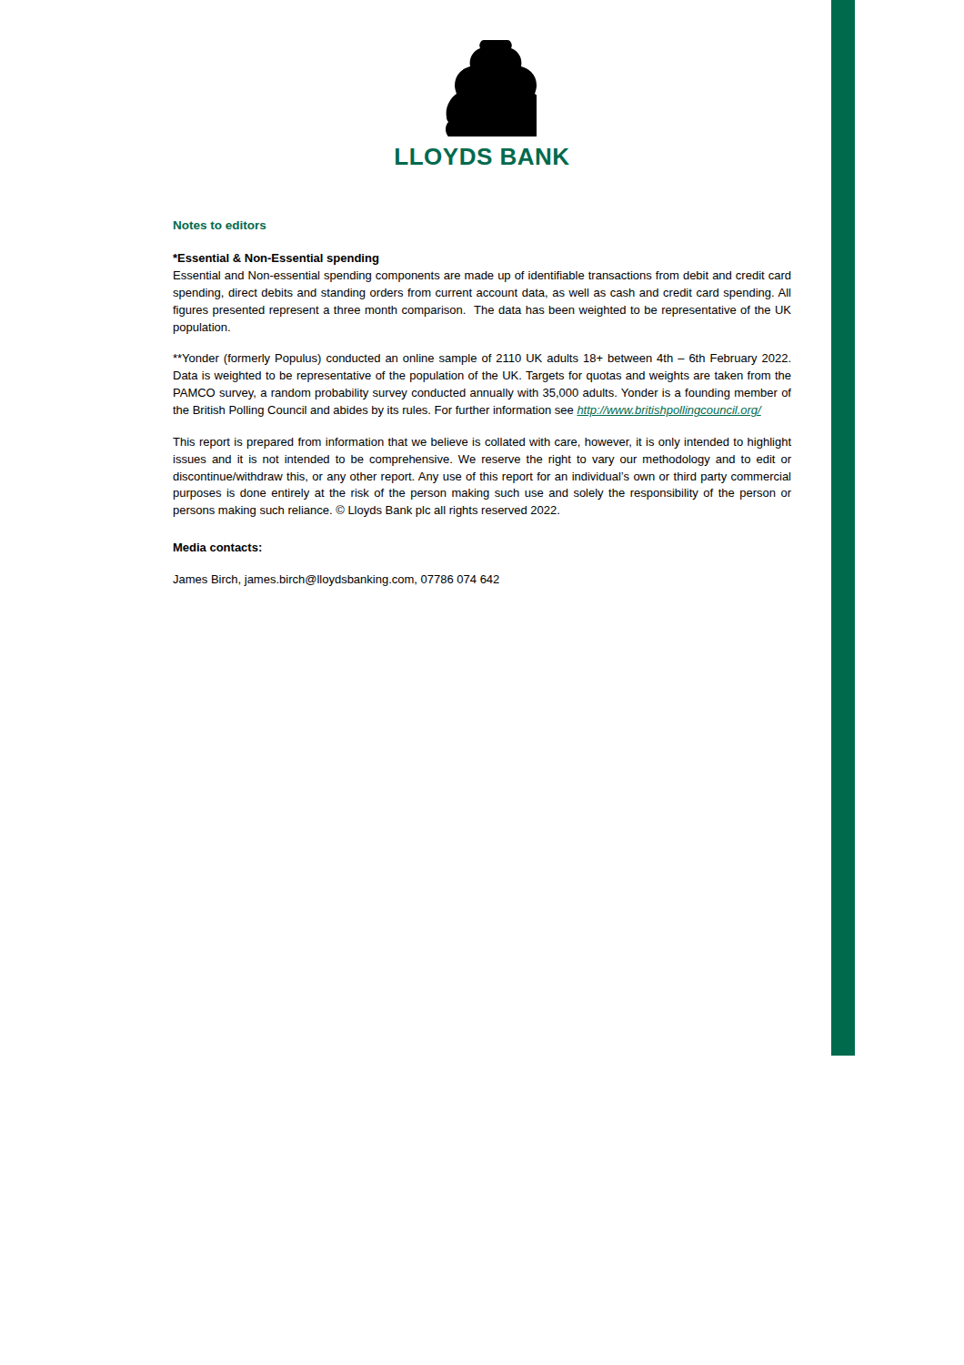LLOYDS BANK
Notes to editors
*Essential & Non-Essential spending
Essential and Non-essential spending components are made up of identifiable transactions from debit and credit card spending, direct debits and standing orders from current account data, as well as cash and credit card spending. All figures presented represent a three month comparison. The data has been weighted to be representative of the UK population.
**Yonder (formerly Populus) conducted an online sample of 2110 UK adults 18+ between 4th – 6th February 2022. Data is weighted to be representative of the population of the UK. Targets for quotas and weights are taken from the PAMCO survey, a random probability survey conducted annually with 35,000 adults. Yonder is a founding member of the British Polling Council and abides by its rules. For further information see http://www.britishpollingcouncil.org/
This report is prepared from information that we believe is collated with care, however, it is only intended to highlight issues and it is not intended to be comprehensive. We reserve the right to vary our methodology and to edit or discontinue/withdraw this, or any other report. Any use of this report for an individual’s own or third party commercial purposes is done entirely at the risk of the person making such use and solely the responsibility of the person or persons making such reliance. © Lloyds Bank plc all rights reserved 2022.
Media contacts:
James Birch, james.birch@lloydsbanking.com, 07786 074 642